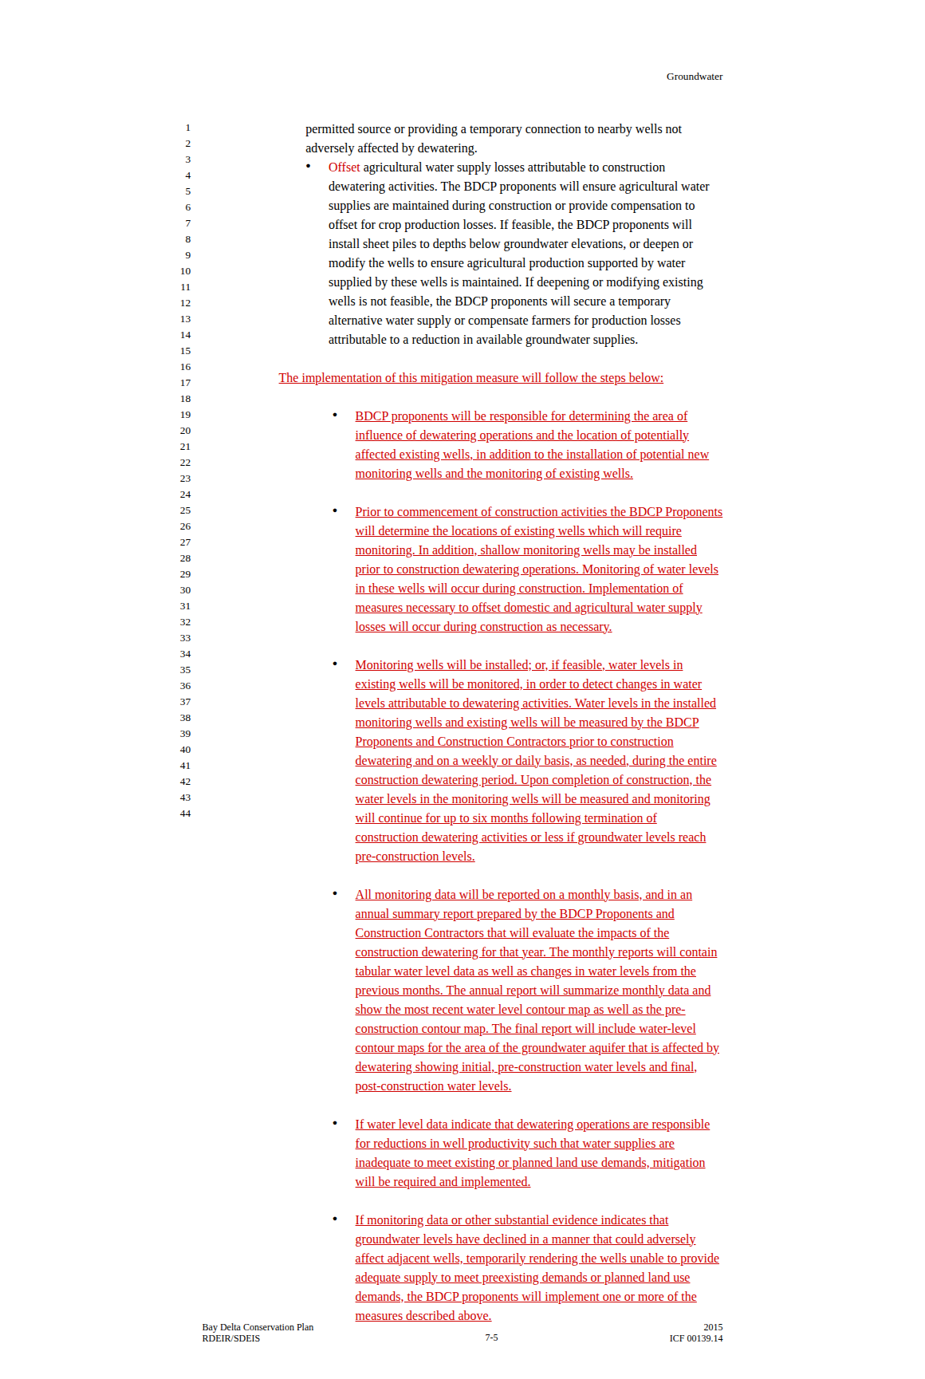Groundwater
1
2
3
4
5
6
7
8
9
10
11
12
13
14
15
16
17
18
19
20
21
22
23
24
25
26
27
28
29
30
31
32
33
34
35
36
37
38
39
40
41
42
43
44
permitted source or providing a temporary connection to nearby wells not adversely affected by dewatering.
Offset agricultural water supply losses attributable to construction dewatering activities. The BDCP proponents will ensure agricultural water supplies are maintained during construction or provide compensation to offset for crop production losses. If feasible, the BDCP proponents will install sheet piles to depths below groundwater elevations, or deepen or modify the wells to ensure agricultural production supported by water supplied by these wells is maintained. If deepening or modifying existing wells is not feasible, the BDCP proponents will secure a temporary alternative water supply or compensate farmers for production losses attributable to a reduction in available groundwater supplies.
The implementation of this mitigation measure will follow the steps below:
BDCP proponents will be responsible for determining the area of influence of dewatering operations and the location of potentially affected existing wells, in addition to the installation of potential new monitoring wells and the monitoring of existing wells.
Prior to commencement of construction activities the BDCP Proponents will determine the locations of existing wells which will require monitoring. In addition, shallow monitoring wells may be installed prior to construction dewatering operations. Monitoring of water levels in these wells will occur during construction. Implementation of measures necessary to offset domestic and agricultural water supply losses will occur during construction as necessary.
Monitoring wells will be installed; or, if feasible, water levels in existing wells will be monitored, in order to detect changes in water levels attributable to dewatering activities. Water levels in the installed monitoring wells and existing wells will be measured by the BDCP Proponents and Construction Contractors prior to construction dewatering and on a weekly or daily basis, as needed, during the entire construction dewatering period. Upon completion of construction, the water levels in the monitoring wells will be measured and monitoring will continue for up to six months following termination of construction dewatering activities or less if groundwater levels reach pre-construction levels.
All monitoring data will be reported on a monthly basis, and in an annual summary report prepared by the BDCP Proponents and Construction Contractors that will evaluate the impacts of the construction dewatering for that year. The monthly reports will contain tabular water level data as well as changes in water levels from the previous months. The annual report will summarize monthly data and show the most recent water level contour map as well as the pre-construction contour map. The final report will include water-level contour maps for the area of the groundwater aquifer that is affected by dewatering showing initial, pre-construction water levels and final, post-construction water levels.
If water level data indicate that dewatering operations are responsible for reductions in well productivity such that water supplies are inadequate to meet existing or planned land use demands, mitigation will be required and implemented.
If monitoring data or other substantial evidence indicates that groundwater levels have declined in a manner that could adversely affect adjacent wells, temporarily rendering the wells unable to provide adequate supply to meet preexisting demands or planned land use demands, the BDCP proponents will implement one or more of the measures described above.
Bay Delta Conservation Plan
RDEIR/SDEIS
7-5
2015
ICF 00139.14